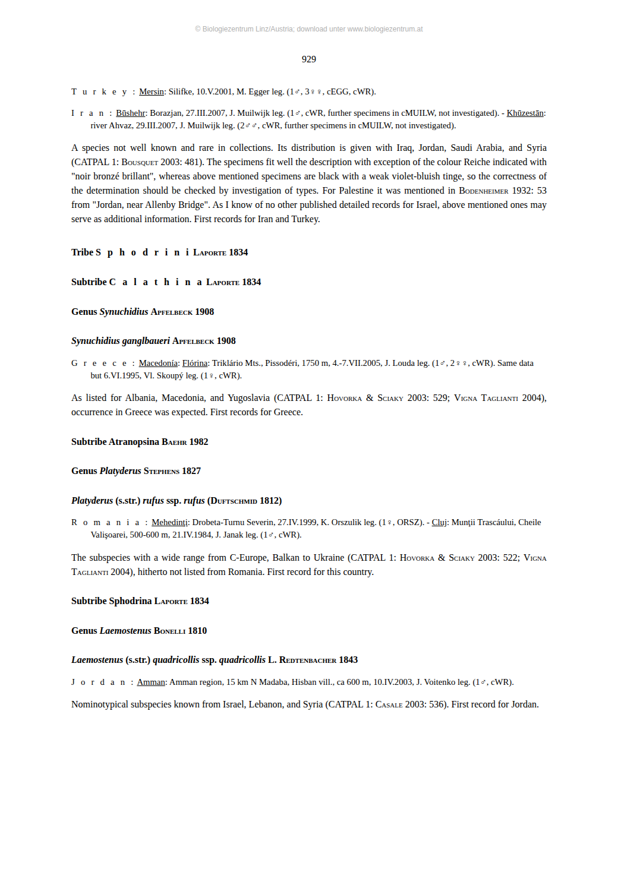© Biologiezentrum Linz/Austria; download unter www.biologiezentrum.at
929
T u r k e y : Mersin: Silifke, 10.V.2001, M. Egger leg. (1♂, 3♀♀, cEGG, cWR).
I r a n : Būshehr: Borazjan, 27.III.2007, J. Muilwijk leg. (1♂, cWR, further specimens in cMUILW, not investigated). - Khūzestān: river Ahvaz, 29.III.2007, J. Muilwijk leg. (2♂♂, cWR, further specimens in cMUILW, not investigated).
A species not well known and rare in collections. Its distribution is given with Iraq, Jordan, Saudi Arabia, and Syria (CATPAL 1: Bousquet 2003: 481). The specimens fit well the description with exception of the colour Reiche indicated with "noir bronzé brillant", whereas above mentioned specimens are black with a weak violet-bluish tinge, so the correctness of the determination should be checked by investigation of types. For Palestine it was mentioned in Bodenheimer 1932: 53 from "Jordan, near Allenby Bridge". As I know of no other published detailed records for Israel, above mentioned ones may serve as additional information. First records for Iran and Turkey.
Tribe S p h o d r i n i Laporte 1834
Subtribe C a l a t h i n a Laporte 1834
Genus Synuchidius Apfelbeck 1908
Synuchidius ganglbaueri Apfelbeck 1908
G r e e c e : Macedonía: Flórina: Triklário Mts., Pissodéri, 1750 m, 4.-7.VII.2005, J. Louda leg. (1♂, 2♀♀, cWR). Same data but 6.VI.1995, Vl. Skoupý leg. (1♀, cWR).
As listed for Albania, Macedonia, and Yugoslavia (CATPAL 1: Hovorka & Sciaky 2003: 529; Vigna Taglianti 2004), occurrence in Greece was expected. First records for Greece.
Subtribe Atranopsina Baehr 1982
Genus Platyderus Stephens 1827
Platyderus (s.str.) rufus ssp. rufus (Duftschmid 1812)
R o m a n i a : Mehedinţi: Drobeta-Turnu Severin, 27.IV.1999, K. Orszulik leg. (1♀, ORSZ). - Cluj: Munţii Trascáului, Cheile Valişoarei, 500-600 m, 21.IV.1984, J. Janak leg. (1♂, cWR).
The subspecies with a wide range from C-Europe, Balkan to Ukraine (CATPAL 1: Hovorka & Sciaky 2003: 522; Vigna Taglianti 2004), hitherto not listed from Romania. First record for this country.
Subtribe Sphodrina Laporte 1834
Genus Laemostenus Bonelli 1810
Laemostenus (s.str.) quadricollis ssp. quadricollis L. Redtenbacher 1843
J o r d a n : Amman: Amman region, 15 km N Madaba, Hisban vill., ca 600 m, 10.IV.2003, J. Voitenko leg. (1♂, cWR).
Nominotypical subspecies known from Israel, Lebanon, and Syria (CATPAL 1: Casale 2003: 536). First record for Jordan.